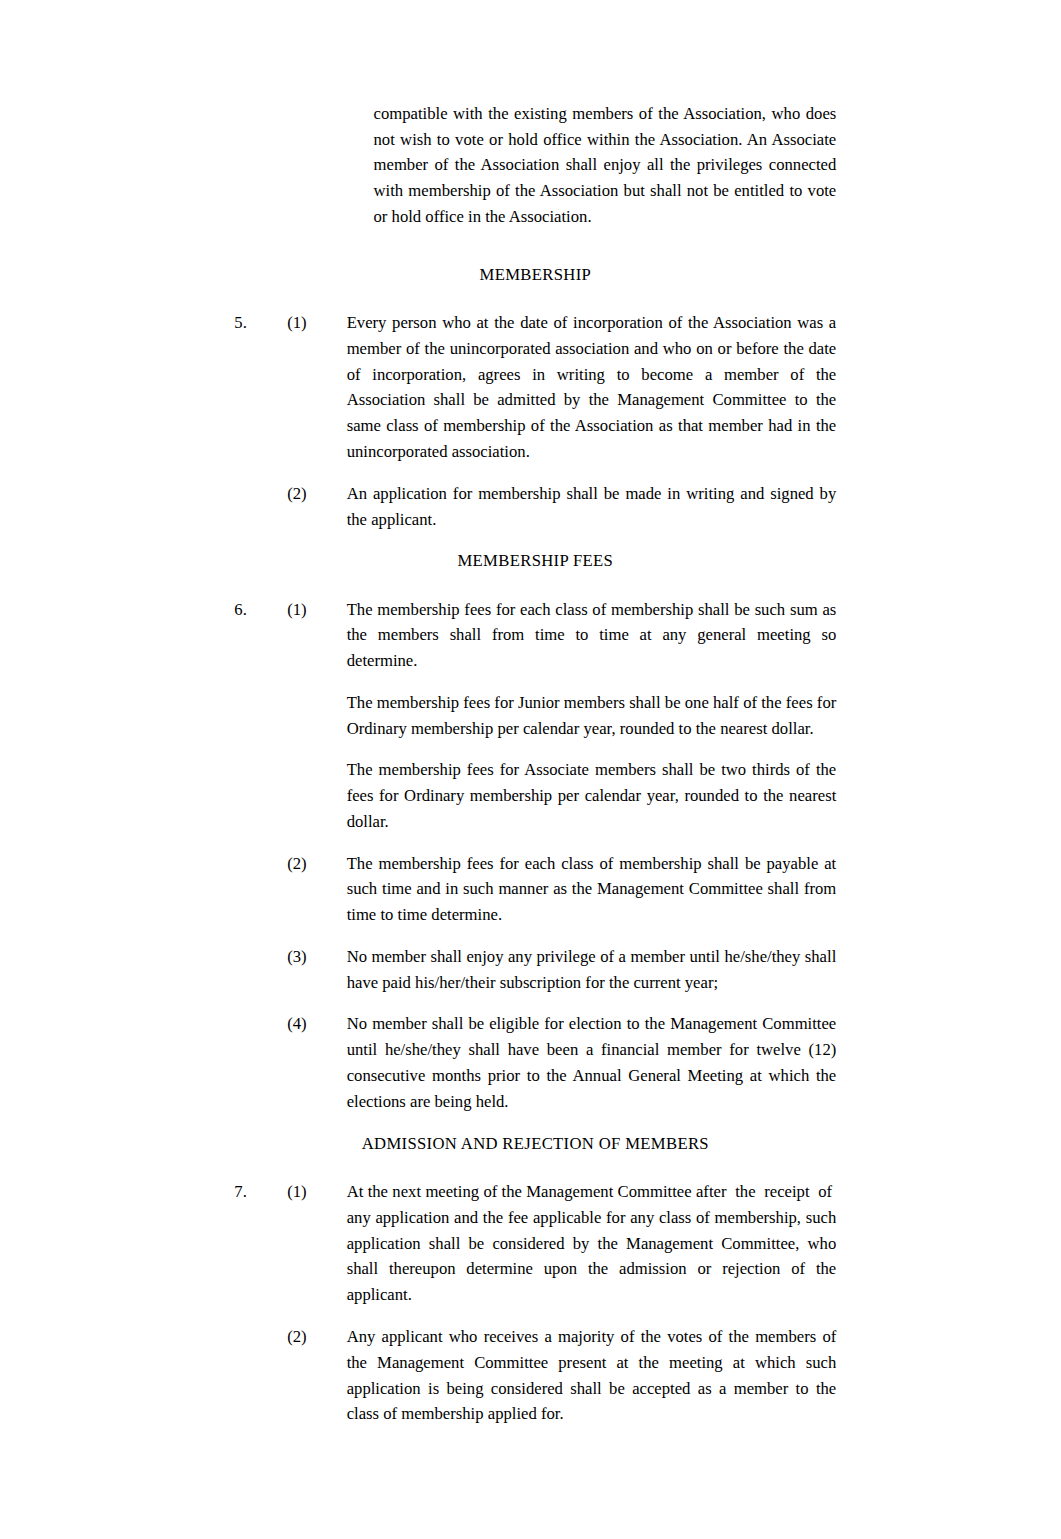compatible with the existing members of the Association, who does not wish to vote or hold office within the Association. An Associate member of the Association shall enjoy all the privileges connected with membership of the Association but shall not be entitled to vote or hold office in the Association.
MEMBERSHIP
| 5. | (1) | Every person who at the date of incorporation of the Association was a member of the unincorporated association and who on or before the date of incorporation, agrees in writing to become a member of the Association shall be admitted by the Management Committee to the same class of membership of the Association as that member had in the unincorporated association. |
| | (2) | An application for membership shall be made in writing and signed by the applicant. |
MEMBERSHIP FEES
| 6. | (1) | The membership fees for each class of membership shall be such sum as the members shall from time to time at any general meeting so determine. The membership fees for Junior members shall be one half of the fees for Ordinary membership per calendar year, rounded to the nearest dollar. The membership fees for Associate members shall be two thirds of the fees for Ordinary membership per calendar year, rounded to the nearest dollar. |
| | (2) | The membership fees for each class of membership shall be payable at such time and in such manner as the Management Committee shall from time to time determine. |
| | (3) | No member shall enjoy any privilege of a member until he/she/they shall have paid his/her/their subscription for the current year; |
| | (4) | No member shall be eligible for election to the Management Committee until he/she/they shall have been a financial member for twelve (12) consecutive months prior to the Annual General Meeting at which the elections are being held. |
ADMISSION AND REJECTION OF MEMBERS
| 7. | (1) | At the next meeting of the Management Committee after the receipt of any application and the fee applicable for any class of membership, such application shall be considered by the Management Committee, who shall thereupon determine upon the admission or rejection of the applicant. |
| | (2) | Any applicant who receives a majority of the votes of the members of the Management Committee present at the meeting at which such application is being considered shall be accepted as a member to the class of membership applied for. |